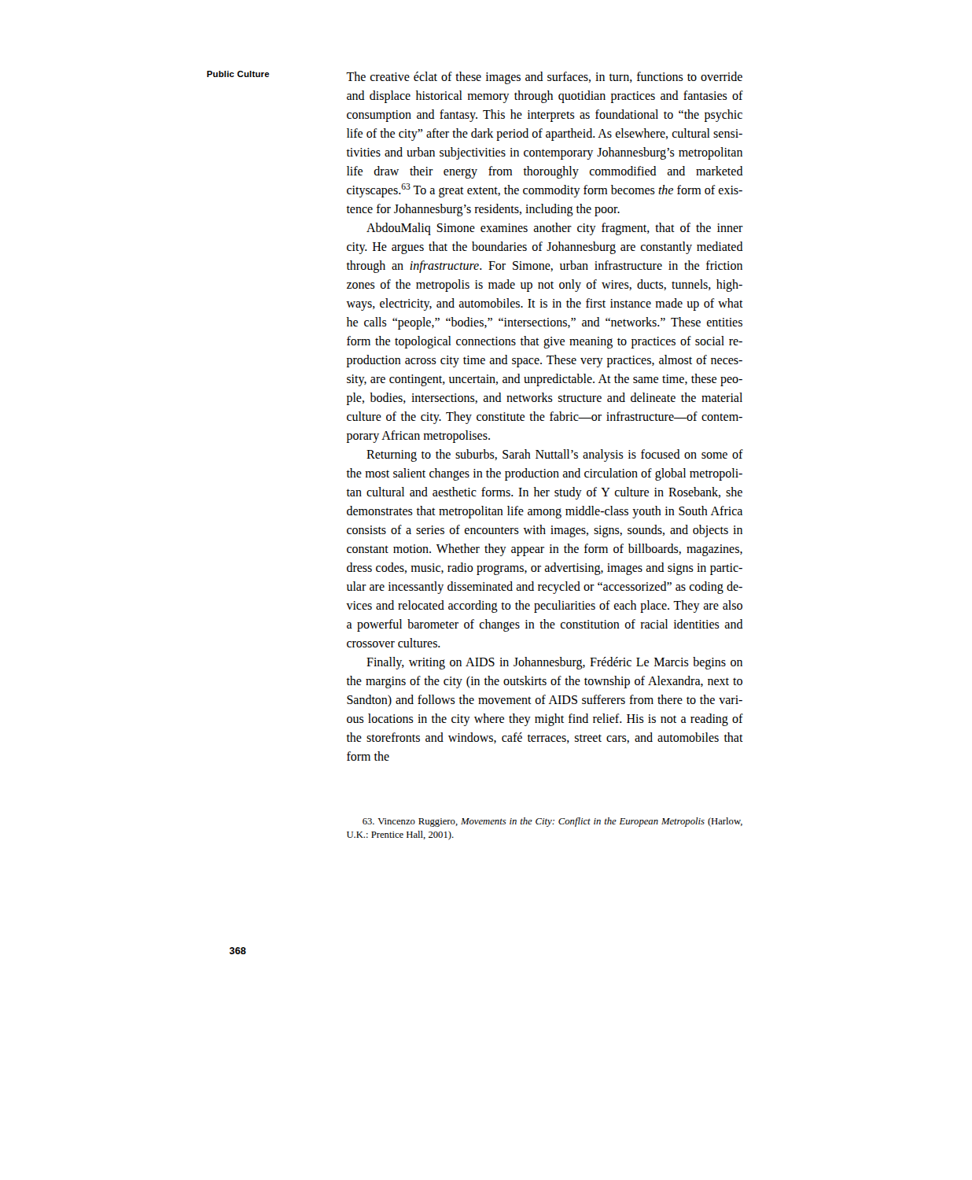Public Culture
The creative éclat of these images and surfaces, in turn, functions to override and displace historical memory through quotidian practices and fantasies of consumption and fantasy. This he interprets as foundational to “the psychic life of the city” after the dark period of apartheid. As elsewhere, cultural sensitivities and urban subjectivities in contemporary Johannesburg’s metropolitan life draw their energy from thoroughly commodified and marketed cityscapes.63 To a great extent, the commodity form becomes the form of existence for Johannesburg’s residents, including the poor.
AbdouMaliq Simone examines another city fragment, that of the inner city. He argues that the boundaries of Johannesburg are constantly mediated through an infrastructure. For Simone, urban infrastructure in the friction zones of the metropolis is made up not only of wires, ducts, tunnels, highways, electricity, and automobiles. It is in the first instance made up of what he calls “people,” “bodies,” “intersections,” and “networks.” These entities form the topological connections that give meaning to practices of social reproduction across city time and space. These very practices, almost of necessity, are contingent, uncertain, and unpredictable. At the same time, these people, bodies, intersections, and networks structure and delineate the material culture of the city. They constitute the fabric—or infrastructure—of contemporary African metropolises.
Returning to the suburbs, Sarah Nuttall’s analysis is focused on some of the most salient changes in the production and circulation of global metropolitan cultural and aesthetic forms. In her study of Y culture in Rosebank, she demonstrates that metropolitan life among middle-class youth in South Africa consists of a series of encounters with images, signs, sounds, and objects in constant motion. Whether they appear in the form of billboards, magazines, dress codes, music, radio programs, or advertising, images and signs in particular are incessantly disseminated and recycled or “accessorized” as coding devices and relocated according to the peculiarities of each place. They are also a powerful barometer of changes in the constitution of racial identities and crossover cultures.
Finally, writing on AIDS in Johannesburg, Frédéric Le Marcis begins on the margins of the city (in the outskirts of the township of Alexandra, next to Sandton) and follows the movement of AIDS sufferers from there to the various locations in the city where they might find relief. His is not a reading of the storefronts and windows, café terraces, street cars, and automobiles that form the
63. Vincenzo Ruggiero, Movements in the City: Conflict in the European Metropolis (Harlow, U.K.: Prentice Hall, 2001).
368